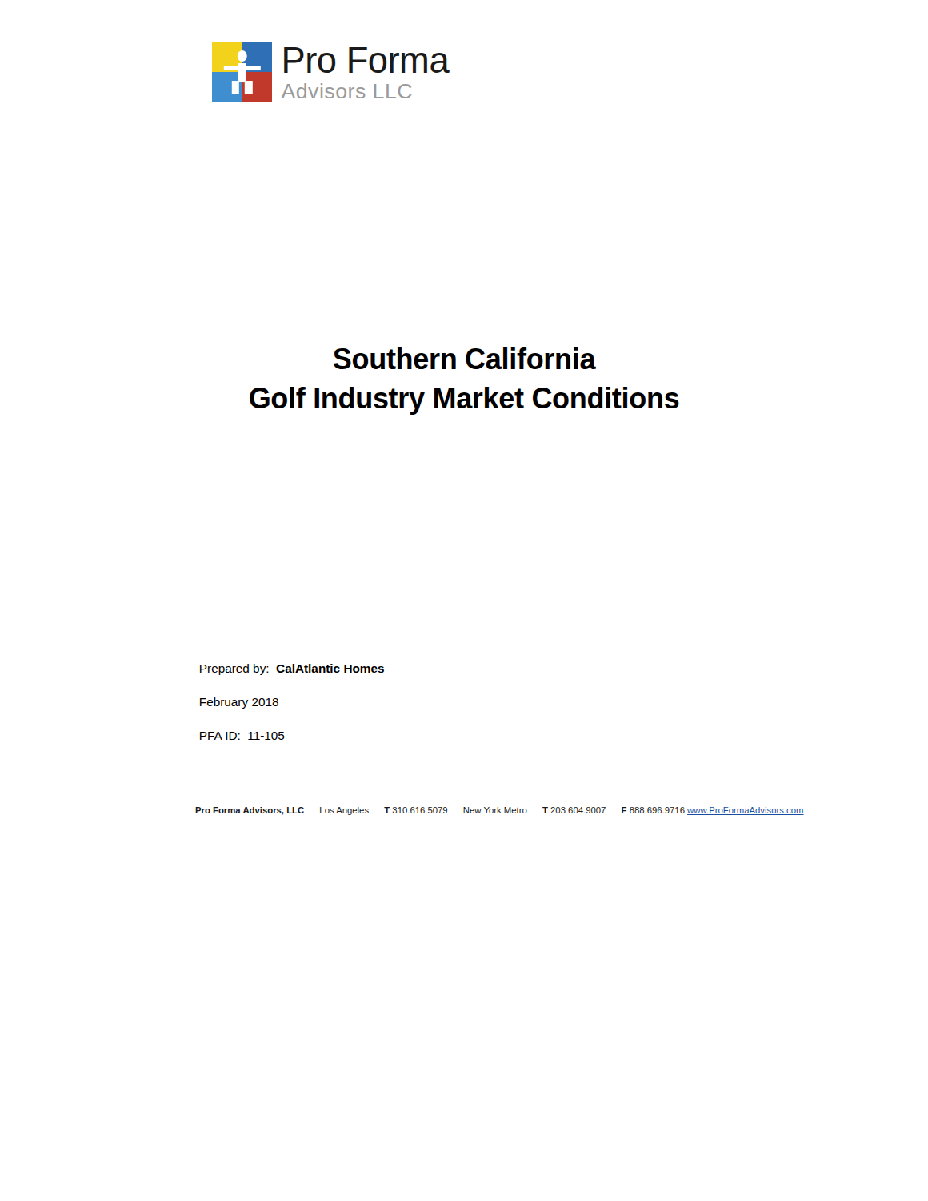Pro Forma
Advisors LLC
Southern California
Golf Industry Market Conditions
Prepared by: CalAtlantic Homes
February 2018
PFA ID: 11-105
Pro Forma Advisors, LLC Los Angeles T 310.616.5079 New York Metro T 203 604.9007 F 888.696.9716 www.ProFormaAdvisors.com